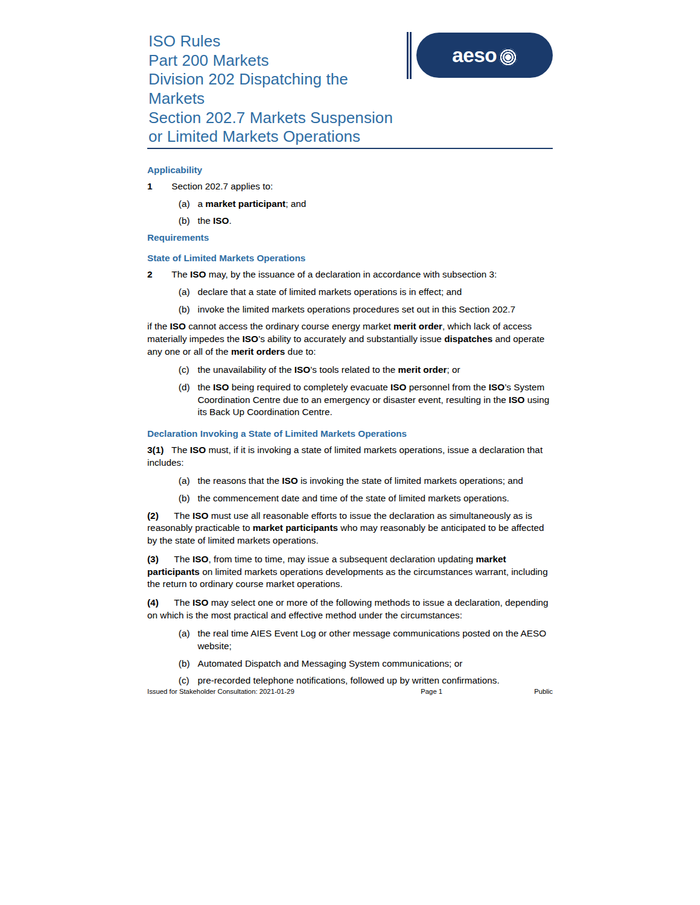ISO Rules
Part 200 Markets
Division 202 Dispatching the Markets
Section 202.7 Markets Suspension or Limited Markets Operations
aeso
Applicability
1
Section 202.7 applies to:
(a) a market participant; and
(b) the ISO.
Requirements
State of Limited Markets Operations
2
The ISO may, by the issuance of a declaration in accordance with subsection 3:
(a) declare that a state of limited markets operations is in effect; and
(b) invoke the limited markets operations procedures set out in this Section 202.7
if the ISO cannot access the ordinary course energy market merit order, which lack of access materially impedes the ISO’s ability to accurately and substantially issue dispatches and operate any one or all of the merit orders due to:
(c) the unavailability of the ISO’s tools related to the merit order; or
(d) the ISO being required to completely evacuate ISO personnel from the ISO’s System Coordination Centre due to an emergency or disaster event, resulting in the ISO using its Back Up Coordination Centre.
Declaration Invoking a State of Limited Markets Operations
3(1) The ISO must, if it is invoking a state of limited markets operations, issue a declaration that includes:
(a) the reasons that the ISO is invoking the state of limited markets operations; and
(b) the commencement date and time of the state of limited markets operations.
(2) The ISO must use all reasonable efforts to issue the declaration as simultaneously as is reasonably practicable to market participants who may reasonably be anticipated to be affected by the state of limited markets operations.
(3) The ISO, from time to time, may issue a subsequent declaration updating market participants on limited markets operations developments as the circumstances warrant, including the return to ordinary course market operations.
(4) The ISO may select one or more of the following methods to issue a declaration, depending on which is the most practical and effective method under the circumstances:
(a) the real time AIES Event Log or other message communications posted on the AESO website;
(b) Automated Dispatch and Messaging System communications; or
(c) pre-recorded telephone notifications, followed up by written confirmations.
Issued for Stakeholder Consultation: 2021-01-29
Page 1
Public